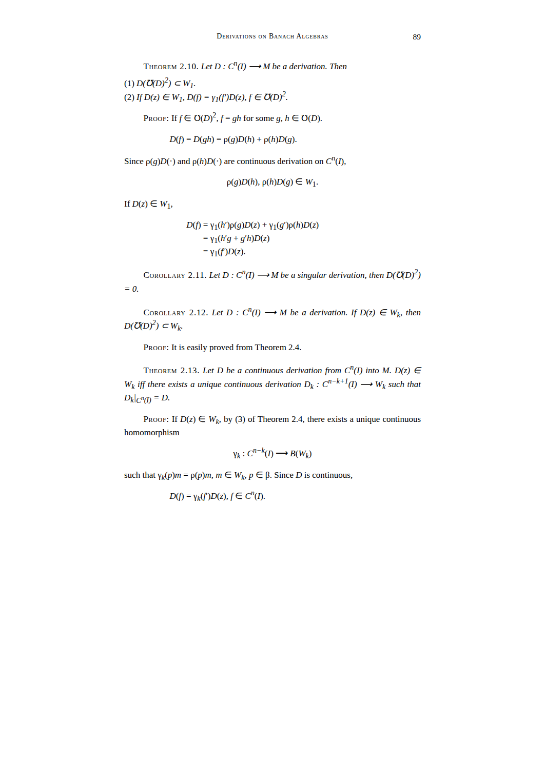Derivations on Banach Algebras 89
Theorem 2.10. Let D : Cn(I) ⟶ M be a derivation. Then
(1) D(℧(D)2) ⊂ W1.
(2) If D(z) ∈ W1, D(f) = γ1(f′)D(z), f ∈ ℧(D)2.
Proof: If f ∈ ℧(D)2, f = gh for some g, h ∈ ℧(D).
D(f) = D(gh) = ρ(g)D(h) + ρ(h)D(g).
Since ρ(g)D(·) and ρ(h)D(·) are continuous derivation on Cn(I),
ρ(g)D(h), ρ(h)D(g) ∈ W1.
If D(z) ∈ W1,
D(f) = γ1(h′)ρ(g)D(z) + γ1(g′)ρ(h)D(z) = γ1(h′g + g′h)D(z) = γ1(f′)D(z).
Corollary 2.11. Let D : Cn(I) ⟶ M be a singular derivation, then D(℧(D)2) = 0.
Corollary 2.12. Let D : Cn(I) ⟶ M be a derivation. If D(z) ∈ Wk, then D(℧(D)2) ⊂ Wk.
Proof: It is easily proved from Theorem 2.4.
Theorem 2.13. Let D be a continuous derivation from Cn(I) into M. D(z) ∈ Wk iff there exists a unique continuous derivation Dk : Cn−k+1(I) ⟶ Wk such that Dk|Cn(I) = D.
Proof: If D(z) ∈ Wk, by (3) of Theorem 2.4, there exists a unique continuous homomorphism
γk : Cn−k(I) ⟶ B(Wk)
such that γk(p)m = ρ(p)m, m ∈ Wk, p ∈ β. Since D is continuous,
D(f) = γk(f′)D(z), f ∈ Cn(I).